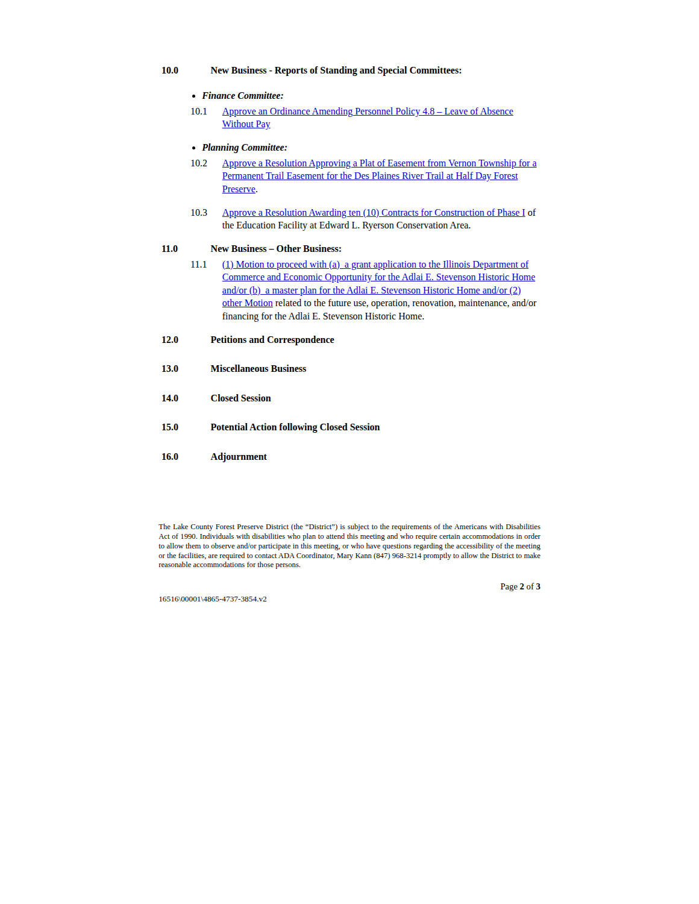10.0
New Business - Reports of Standing and Special Committees:
Finance Committee:
10.1
Approve an Ordinance Amending Personnel Policy 4.8 – Leave of Absence Without Pay
Planning Committee:
10.2
Approve a Resolution Approving a Plat of Easement from Vernon Township for a Permanent Trail Easement for the Des Plaines River Trail at Half Day Forest Preserve.
10.3
Approve a Resolution Awarding ten (10) Contracts for Construction of Phase I of the Education Facility at Edward L. Ryerson Conservation Area.
11.0
New Business – Other Business:
11.1
(1) Motion to proceed with (a) a grant application to the Illinois Department of Commerce and Economic Opportunity for the Adlai E. Stevenson Historic Home and/or (b) a master plan for the Adlai E. Stevenson Historic Home and/or (2) other Motion related to the future use, operation, renovation, maintenance, and/or financing for the Adlai E. Stevenson Historic Home.
12.0
Petitions and Correspondence
13.0
Miscellaneous Business
14.0
Closed Session
15.0
Potential Action following Closed Session
16.0
Adjournment
The Lake County Forest Preserve District (the “District”) is subject to the requirements of the Americans with Disabilities Act of 1990. Individuals with disabilities who plan to attend this meeting and who require certain accommodations in order to allow them to observe and/or participate in this meeting, or who have questions regarding the accessibility of the meeting or the facilities, are required to contact ADA Coordinator, Mary Kann (847) 968-3214 promptly to allow the District to make reasonable accommodations for those persons.
Page 2 of 3
16516\00001\4865-4737-3854.v2